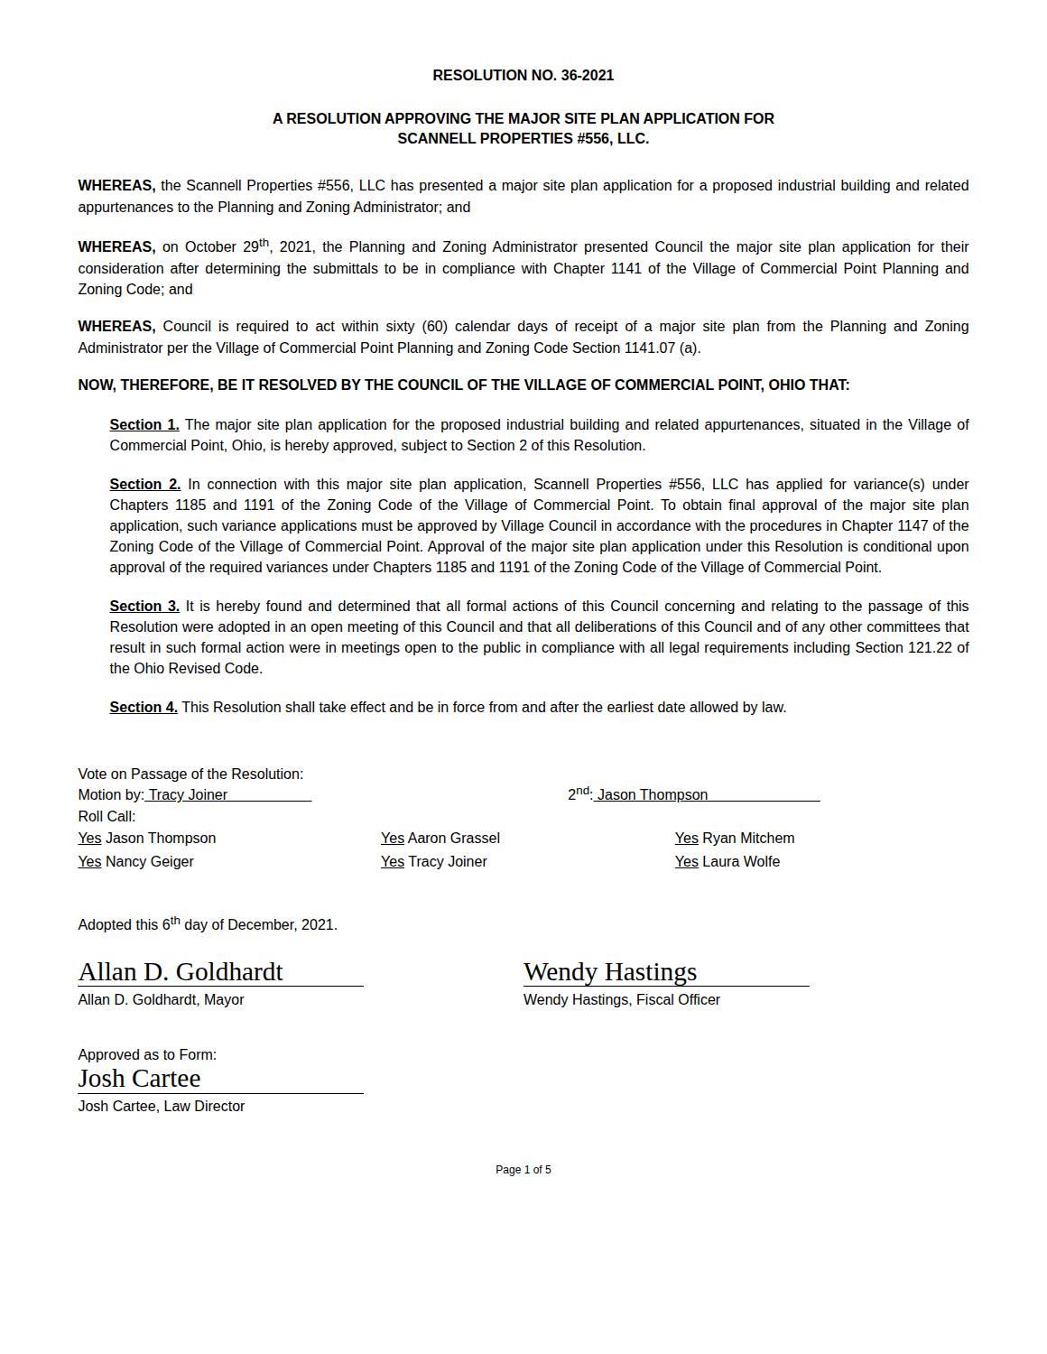RESOLUTION NO. 36-2021
A RESOLUTION APPROVING THE MAJOR SITE PLAN APPLICATION FOR
SCANNELL PROPERTIES #556, LLC.
WHEREAS, the Scannell Properties #556, LLC has presented a major site plan application for a proposed industrial building and related appurtenances to the Planning and Zoning Administrator; and
WHEREAS, on October 29th, 2021, the Planning and Zoning Administrator presented Council the major site plan application for their consideration after determining the submittals to be in compliance with Chapter 1141 of the Village of Commercial Point Planning and Zoning Code; and
WHEREAS, Council is required to act within sixty (60) calendar days of receipt of a major site plan from the Planning and Zoning Administrator per the Village of Commercial Point Planning and Zoning Code Section 1141.07 (a).
NOW, THEREFORE, BE IT RESOLVED BY THE COUNCIL OF THE VILLAGE OF COMMERCIAL POINT, OHIO THAT:
Section 1. The major site plan application for the proposed industrial building and related appurtenances, situated in the Village of Commercial Point, Ohio, is hereby approved, subject to Section 2 of this Resolution.
Section 2. In connection with this major site plan application, Scannell Properties #556, LLC has applied for variance(s) under Chapters 1185 and 1191 of the Zoning Code of the Village of Commercial Point. To obtain final approval of the major site plan application, such variance applications must be approved by Village Council in accordance with the procedures in Chapter 1147 of the Zoning Code of the Village of Commercial Point. Approval of the major site plan application under this Resolution is conditional upon approval of the required variances under Chapters 1185 and 1191 of the Zoning Code of the Village of Commercial Point.
Section 3. It is hereby found and determined that all formal actions of this Council concerning and relating to the passage of this Resolution were adopted in an open meeting of this Council and that all deliberations of this Council and of any other committees that result in such formal action were in meetings open to the public in compliance with all legal requirements including Section 121.22 of the Ohio Revised Code.
Section 4. This Resolution shall take effect and be in force from and after the earliest date allowed by law.
| Vote on Passage of the Resolution: Motion by: Tracy Joiner | 2 nd : Jason Thompson |
Roll Call:
| Yes Jason Thompson | Yes Aaron Grassel | Yes Ryan Mitchem |
| Yes Nancy Geiger | Yes Tracy Joiner | Yes Laura Wolfe |
Adopted this 6th day of December, 2021.
| Allan D. Goldhardt Allan D. Goldhardt, Mayor | Wendy Hastings Wendy Hastings, Fiscal Officer |
Approved as to Form:
Josh Cartee
Josh Cartee, Law Director
Page 1 of 5